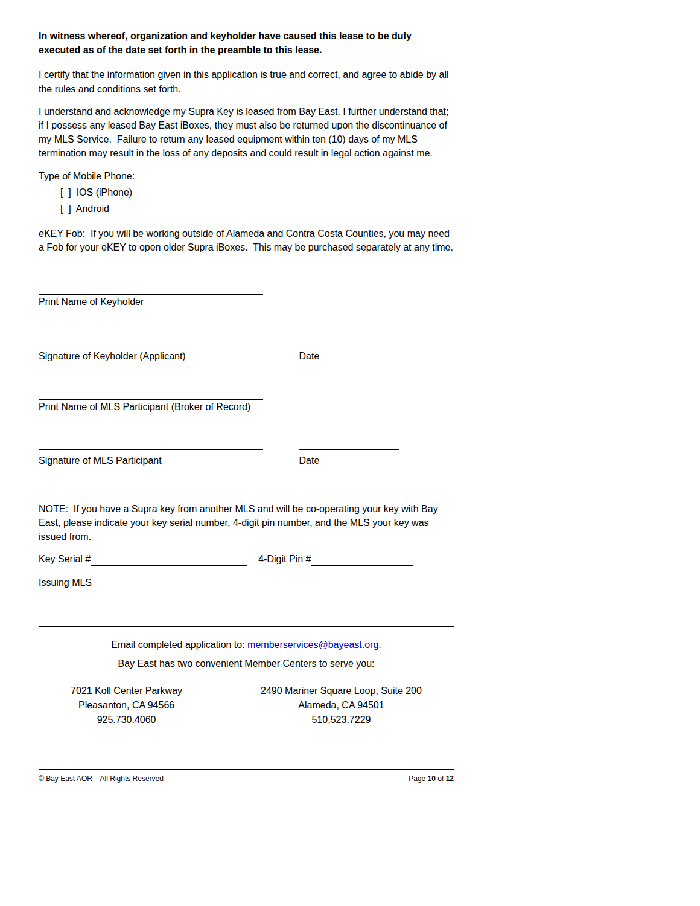In witness whereof, organization and keyholder have caused this lease to be duly executed as of the date set forth in the preamble to this lease.
I certify that the information given in this application is true and correct, and agree to abide by all the rules and conditions set forth.
I understand and acknowledge my Supra Key is leased from Bay East. I further understand that; if I possess any leased Bay East iBoxes, they must also be returned upon the discontinuance of my MLS Service. Failure to return any leased equipment within ten (10) days of my MLS termination may result in the loss of any deposits and could result in legal action against me.
Type of Mobile Phone:
[ ] IOS (iPhone)
[ ] Android
eKEY Fob: If you will be working outside of Alameda and Contra Costa Counties, you may need a Fob for your eKEY to open older Supra iBoxes. This may be purchased separately at any time.
Print Name of Keyholder
Signature of Keyholder (Applicant)
Date
Print Name of MLS Participant (Broker of Record)
Signature of MLS Participant
Date
NOTE: If you have a Supra key from another MLS and will be co-operating your key with Bay East, please indicate your key serial number, 4-digit pin number, and the MLS your key was issued from.
Key Serial # 4-Digit Pin #
Issuing MLS
Email completed application to: memberservices@bayeast.org.
Bay East has two convenient Member Centers to serve you:
7021 Koll Center Parkway
Pleasanton, CA 94566
925.730.4060
2490 Mariner Square Loop, Suite 200
Alameda, CA 94501
510.523.7229
© Bay East AOR – All Rights Reserved
Page 10 of 12